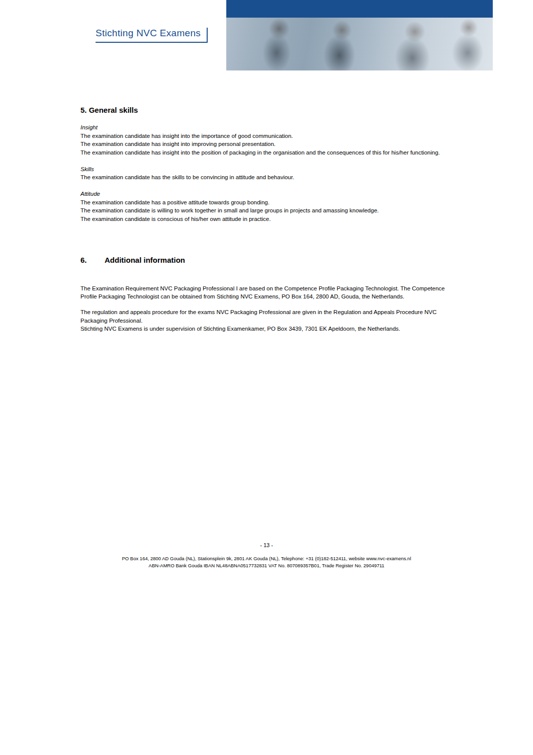Stichting NVC Examens
5. General skills
Insight
The examination candidate has insight into the importance of good communication.
The examination candidate has insight into improving personal presentation.
The examination candidate has insight into the position of packaging in the organisation and the consequences of this for his/her functioning.
Skills
The examination candidate has the skills to be convincing in attitude and behaviour.
Attitude
The examination candidate has a positive attitude towards group bonding.
The examination candidate is willing to work together in small and large groups in projects and amassing knowledge.
The examination candidate is conscious of his/her own attitude in practice.
6. Additional information
The Examination Requirement NVC Packaging Professional I are based on the Competence Profile Packaging Technologist. The Competence Profile Packaging Technologist can be obtained from Stichting NVC Examens, PO Box 164, 2800 AD, Gouda, the Netherlands.
The regulation and appeals procedure for the exams NVC Packaging Professional are given in the Regulation and Appeals Procedure NVC Packaging Professional.
Stichting NVC Examens is under supervision of Stichting Examenkamer, PO Box 3439, 7301 EK Apeldoorn, the Netherlands.
- 13 -
PO Box 164, 2800 AD Gouda (NL), Stationsplein 9k, 2801 AK Gouda (NL), Telephone: +31 (0)182-512411, website www.nvc-examens.nl
ABN-AMRO Bank Gouda IBAN NL48ABNA0517732831 VAT No. 807089357B01, Trade Register No. 29049711